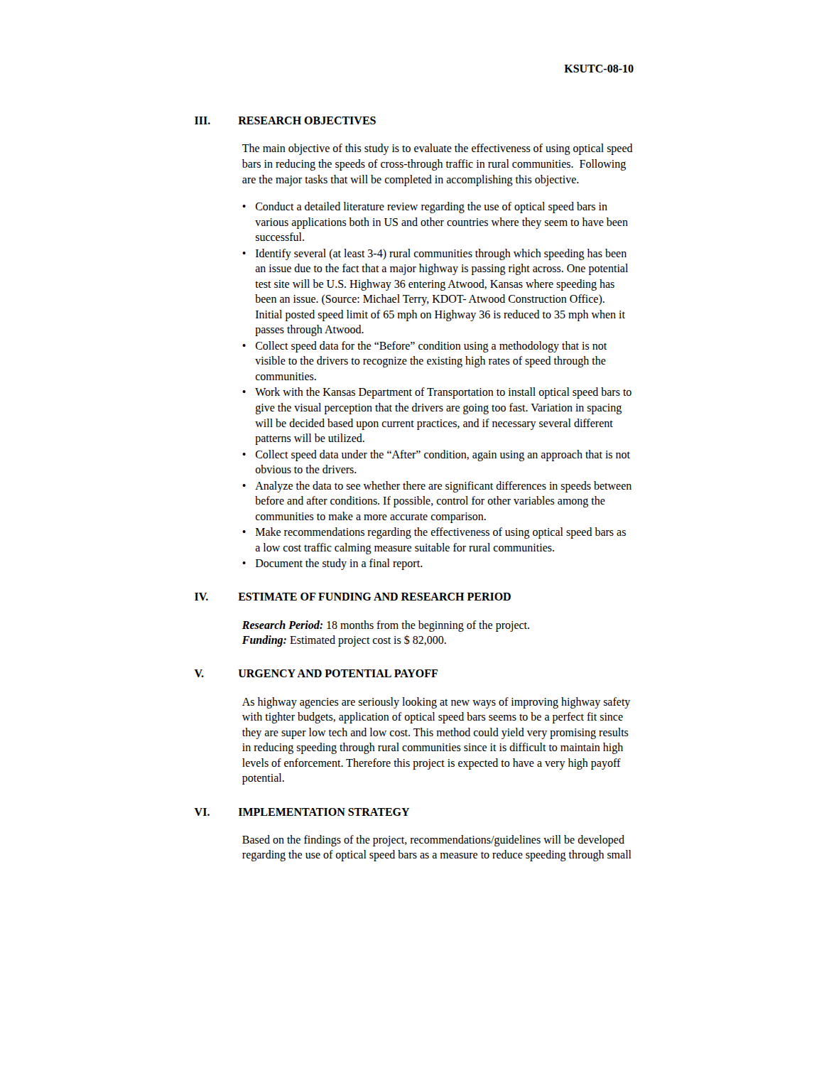KSUTC-08-10
III. Research Objectives
The main objective of this study is to evaluate the effectiveness of using optical speed bars in reducing the speeds of cross-through traffic in rural communities. Following are the major tasks that will be completed in accomplishing this objective.
Conduct a detailed literature review regarding the use of optical speed bars in various applications both in US and other countries where they seem to have been successful.
Identify several (at least 3-4) rural communities through which speeding has been an issue due to the fact that a major highway is passing right across. One potential test site will be U.S. Highway 36 entering Atwood, Kansas where speeding has been an issue. (Source: Michael Terry, KDOT- Atwood Construction Office). Initial posted speed limit of 65 mph on Highway 36 is reduced to 35 mph when it passes through Atwood.
Collect speed data for the “Before” condition using a methodology that is not visible to the drivers to recognize the existing high rates of speed through the communities.
Work with the Kansas Department of Transportation to install optical speed bars to give the visual perception that the drivers are going too fast. Variation in spacing will be decided based upon current practices, and if necessary several different patterns will be utilized.
Collect speed data under the “After” condition, again using an approach that is not obvious to the drivers.
Analyze the data to see whether there are significant differences in speeds between before and after conditions. If possible, control for other variables among the communities to make a more accurate comparison.
Make recommendations regarding the effectiveness of using optical speed bars as a low cost traffic calming measure suitable for rural communities.
Document the study in a final report.
IV. Estimate of Funding and Research Period
Research Period: 18 months from the beginning of the project.
Funding: Estimated project cost is $ 82,000.
V. Urgency and Potential Payoff
As highway agencies are seriously looking at new ways of improving highway safety with tighter budgets, application of optical speed bars seems to be a perfect fit since they are super low tech and low cost. This method could yield very promising results in reducing speeding through rural communities since it is difficult to maintain high levels of enforcement. Therefore this project is expected to have a very high payoff potential.
VI. Implementation Strategy
Based on the findings of the project, recommendations/guidelines will be developed regarding the use of optical speed bars as a measure to reduce speeding through small